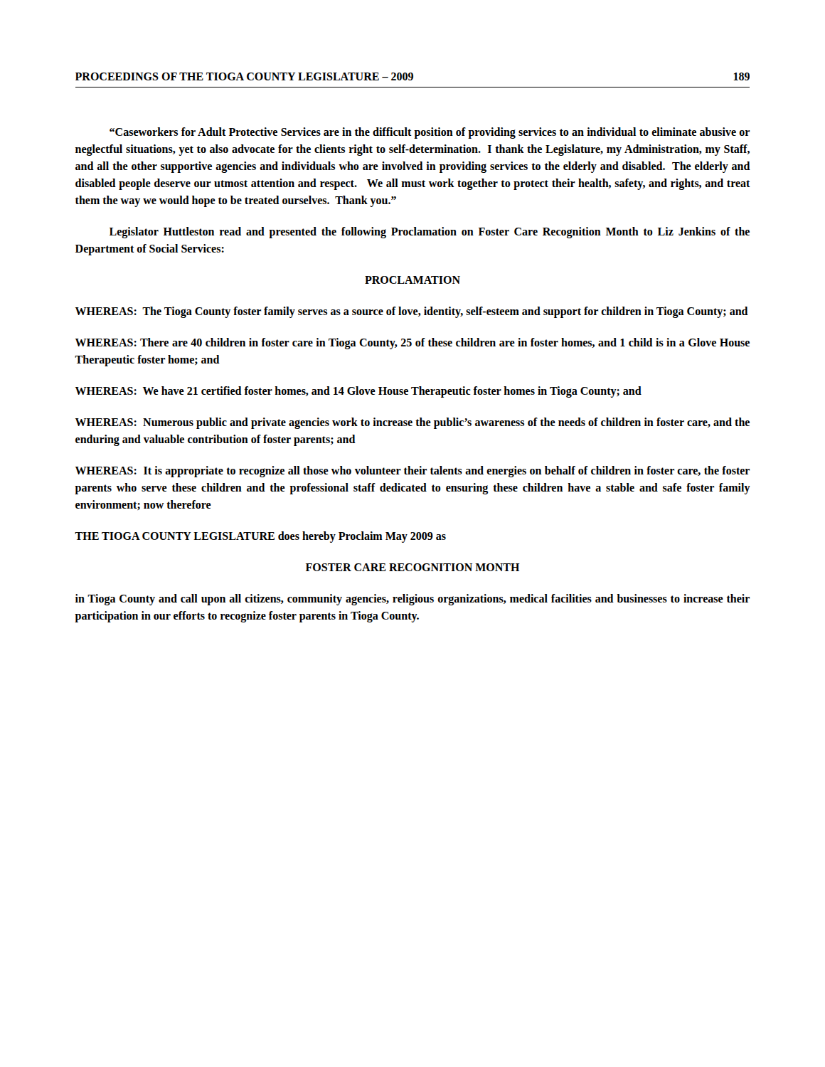PROCEEDINGS OF THE TIOGA COUNTY LEGISLATURE – 2009 189
“Caseworkers for Adult Protective Services are in the difficult position of providing services to an individual to eliminate abusive or neglectful situations, yet to also advocate for the clients right to self-determination. I thank the Legislature, my Administration, my Staff, and all the other supportive agencies and individuals who are involved in providing services to the elderly and disabled. The elderly and disabled people deserve our utmost attention and respect. We all must work together to protect their health, safety, and rights, and treat them the way we would hope to be treated ourselves. Thank you.”
Legislator Huttleston read and presented the following Proclamation on Foster Care Recognition Month to Liz Jenkins of the Department of Social Services:
PROCLAMATION
WHEREAS: The Tioga County foster family serves as a source of love, identity, self-esteem and support for children in Tioga County; and
WHEREAS: There are 40 children in foster care in Tioga County, 25 of these children are in foster homes, and 1 child is in a Glove House Therapeutic foster home; and
WHEREAS: We have 21 certified foster homes, and 14 Glove House Therapeutic foster homes in Tioga County; and
WHEREAS: Numerous public and private agencies work to increase the public’s awareness of the needs of children in foster care, and the enduring and valuable contribution of foster parents; and
WHEREAS: It is appropriate to recognize all those who volunteer their talents and energies on behalf of children in foster care, the foster parents who serve these children and the professional staff dedicated to ensuring these children have a stable and safe foster family environment; now therefore
THE TIOGA COUNTY LEGISLATURE does hereby Proclaim May 2009 as
FOSTER CARE RECOGNITION MONTH
in Tioga County and call upon all citizens, community agencies, religious organizations, medical facilities and businesses to increase their participation in our efforts to recognize foster parents in Tioga County.